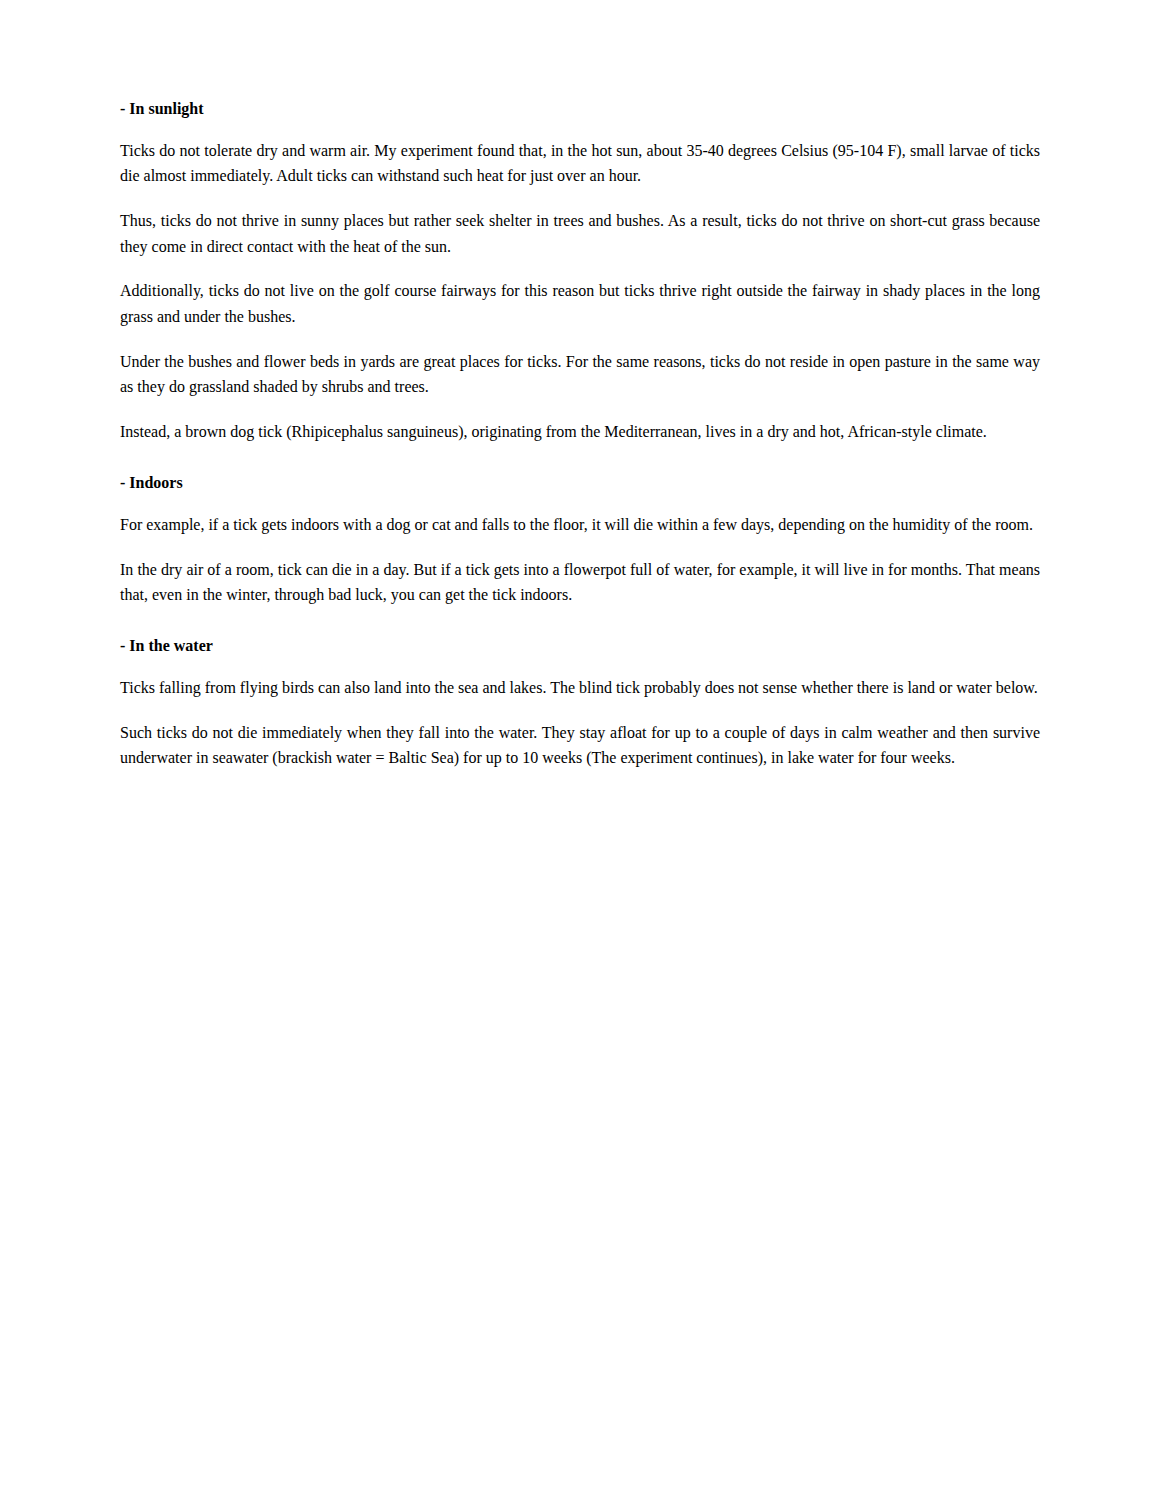- In sunlight
Ticks do not tolerate dry and warm air. My experiment found that, in the hot sun, about 35-40 degrees Celsius (95-104 F), small larvae of ticks die almost immediately. Adult ticks can withstand such heat for just over an hour.
Thus, ticks do not thrive in sunny places but rather seek shelter in trees and bushes. As a result, ticks do not thrive on short-cut grass because they come in direct contact with the heat of the sun.
Additionally, ticks do not live on the golf course fairways for this reason but ticks thrive right outside the fairway in shady places in the long grass and under the bushes.
Under the bushes and flower beds in yards are great places for ticks. For the same reasons, ticks do not reside in open pasture in the same way as they do grassland shaded by shrubs and trees.
Instead, a brown dog tick (Rhipicephalus sanguineus), originating from the Mediterranean, lives in a dry and hot, African-style climate.
- Indoors
For example, if a tick gets indoors with a dog or cat and falls to the floor, it will die within a few days, depending on the humidity of the room.
In the dry air of a room, tick can die in a day. But if a tick gets into a flowerpot full of water, for example, it will live in for months. That means that, even in the winter, through bad luck, you can get the tick indoors.
- In the water
Ticks falling from flying birds can also land into the sea and lakes. The blind tick probably does not sense whether there is land or water below.
Such ticks do not die immediately when they fall into the water. They stay afloat for up to a couple of days in calm weather and then survive underwater in seawater (brackish water = Baltic Sea) for up to 10 weeks (The experiment continues), in lake water for four weeks.